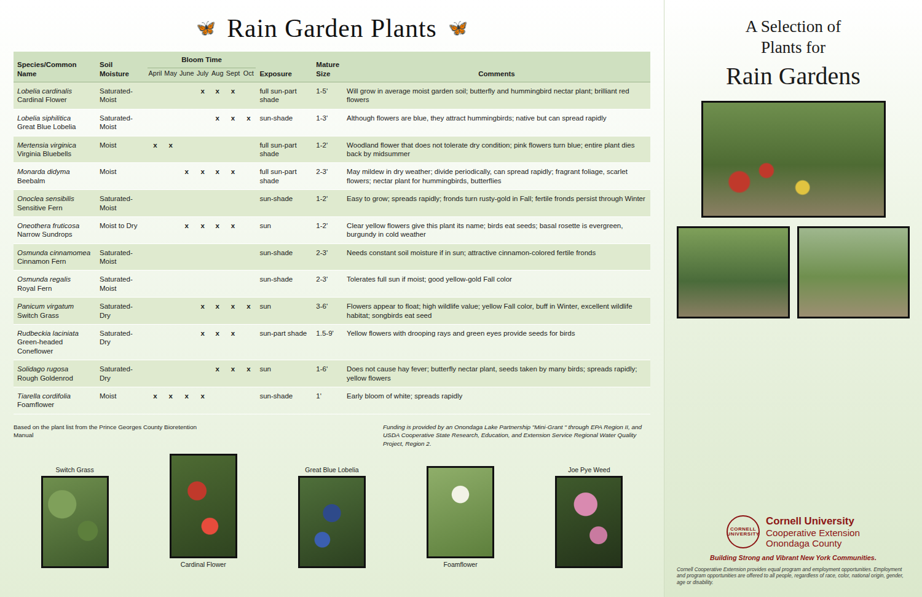🦋
Rain Garden Plants
🦋
| Species/Common Name | Soil Moisture | Bloom Time | Exposure | Mature Size | Comments |
| --- | --- | --- | --- | --- | --- |
| April | May | June | July | Aug | Sept | Oct |
| Lobelia cardinalis Cardinal Flower | Saturated-Moist | | | | x | x | x | | full sun-part shade | 1-5' | Will grow in average moist garden soil; butterfly and hummingbird nectar plant; brilliant red flowers |
| Lobelia siphilitica Great Blue Lobelia | Saturated-Moist | | | | | x | x | x | sun-shade | 1-3' | Although flowers are blue, they attract hummingbirds; native but can spread rapidly |
| Mertensia virginica Virginia Bluebells | Moist | x | x | | | | | | full sun-part shade | 1-2' | Woodland flower that does not tolerate dry condition; pink flowers turn blue; entire plant dies back by midsummer |
| Monarda didyma Beebalm | Moist | | | x | x | x | x | | full sun-part shade | 2-3' | May mildew in dry weather; divide periodically, can spread rapidly; fragrant foliage, scarlet flowers; nectar plant for hummingbirds, butterflies |
| Onoclea sensibilis Sensitive Fern | Saturated-Moist | | | | | | | | sun-shade | 1-2' | Easy to grow; spreads rapidly; fronds turn rusty-gold in Fall; fertile fronds persist through Winter |
| Oneothera fruticosa Narrow Sundrops | Moist to Dry | | | x | x | x | x | | sun | 1-2' | Clear yellow flowers give this plant its name; birds eat seeds; basal rosette is evergreen, burgundy in cold weather |
| Osmunda cinnamomea Cinnamon Fern | Saturated-Moist | | | | | | | | sun-shade | 2-3' | Needs constant soil moisture if in sun; attractive cinnamon-colored fertile fronds |
| Osmunda regalis Royal Fern | Saturated-Moist | | | | | | | | sun-shade | 2-3' | Tolerates full sun if moist; good yellow-gold Fall color |
| Panicum virgatum Switch Grass | Saturated-Dry | | | | x | x | x | x | sun | 3-6' | Flowers appear to float; high wildlife value; yellow Fall color, buff in Winter, excellent wildlife habitat; songbirds eat seed |
| Rudbeckia laciniata Green-headed Coneflower | Saturated-Dry | | | | x | x | x | | sun-part shade | 1.5-9' | Yellow flowers with drooping rays and green eyes provide seeds for birds |
| Solidago rugosa Rough Goldenrod | Saturated-Dry | | | | | x | x | x | sun | 1-6' | Does not cause hay fever; butterfly nectar plant, seeds taken by many birds; spreads rapidly; yellow flowers |
| Tiarella cordifolia Foamflower | Moist | x | x | x | x | | | | sun-shade | 1' | Early bloom of white; spreads rapidly |
Based on the plant list from the Prince Georges County Bioretention Manual
Funding is provided by an Onondaga Lake Partnership "Mini-Grant " through EPA Region II, and USDA Cooperative State Research, Education, and Extension Service Regional Water Quality Project, Region 2.
Switch Grass
Cardinal Flower
Great Blue Lobelia
Foamflower
Joe Pye Weed
A Selection of
Plants for
Rain Gardens
CORNELL
UNIVERSITY
Cornell University
Cooperative Extension
Onondaga County
Building Strong and Vibrant New York Communities.
Cornell Cooperative Extension provides equal program and employment opportunities. Employment and program opportunities are offered to all people, regardless of race, color, national origin, gender, age or disability.